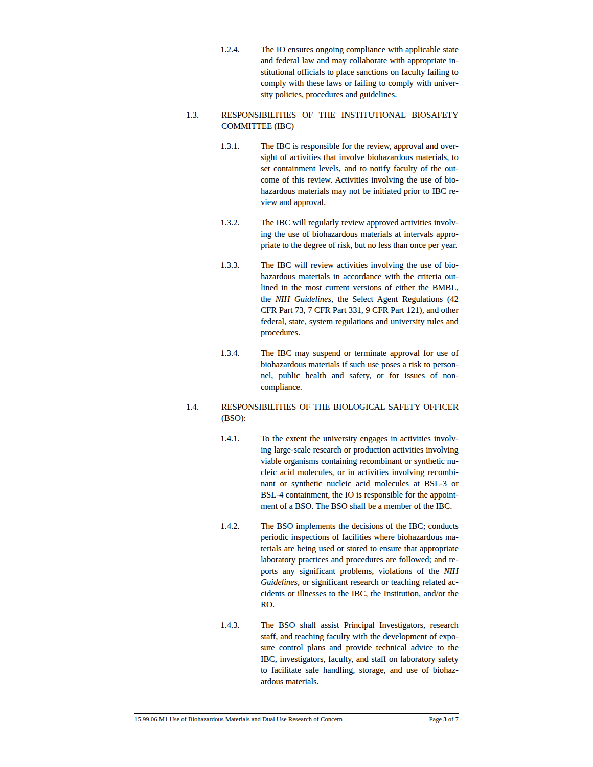1.2.4.
The IO ensures ongoing compliance with applicable state and federal law and may collaborate with appropriate institutional officials to place sanctions on faculty failing to comply with these laws or failing to comply with university policies, procedures and guidelines.
1.3.
RESPONSIBILITIES OF THE INSTITUTIONAL BIOSAFETY COMMITTEE (IBC)
1.3.1.
The IBC is responsible for the review, approval and oversight of activities that involve biohazardous materials, to set containment levels, and to notify faculty of the outcome of this review. Activities involving the use of biohazardous materials may not be initiated prior to IBC review and approval.
1.3.2.
The IBC will regularly review approved activities involving the use of biohazardous materials at intervals appropriate to the degree of risk, but no less than once per year.
1.3.3.
The IBC will review activities involving the use of biohazardous materials in accordance with the criteria outlined in the most current versions of either the BMBL, the NIH Guidelines, the Select Agent Regulations (42 CFR Part 73, 7 CFR Part 331, 9 CFR Part 121), and other federal, state, system regulations and university rules and procedures.
1.3.4.
The IBC may suspend or terminate approval for use of biohazardous materials if such use poses a risk to personnel, public health and safety, or for issues of non-compliance.
1.4.
RESPONSIBILITIES OF THE BIOLOGICAL SAFETY OFFICER (BSO):
1.4.1.
To the extent the university engages in activities involving large-scale research or production activities involving viable organisms containing recombinant or synthetic nucleic acid molecules, or in activities involving recombinant or synthetic nucleic acid molecules at BSL-3 or BSL-4 containment, the IO is responsible for the appointment of a BSO. The BSO shall be a member of the IBC.
1.4.2.
The BSO implements the decisions of the IBC; conducts periodic inspections of facilities where biohazardous materials are being used or stored to ensure that appropriate laboratory practices and procedures are followed; and reports any significant problems, violations of the NIH Guidelines, or significant research or teaching related accidents or illnesses to the IBC, the Institution, and/or the RO.
1.4.3.
The BSO shall assist Principal Investigators, research staff, and teaching faculty with the development of exposure control plans and provide technical advice to the IBC, investigators, faculty, and staff on laboratory safety to facilitate safe handling, storage, and use of biohazardous materials.
15.99.06.M1 Use of Biohazardous Materials and Dual Use Research of Concern
Page 3 of 7